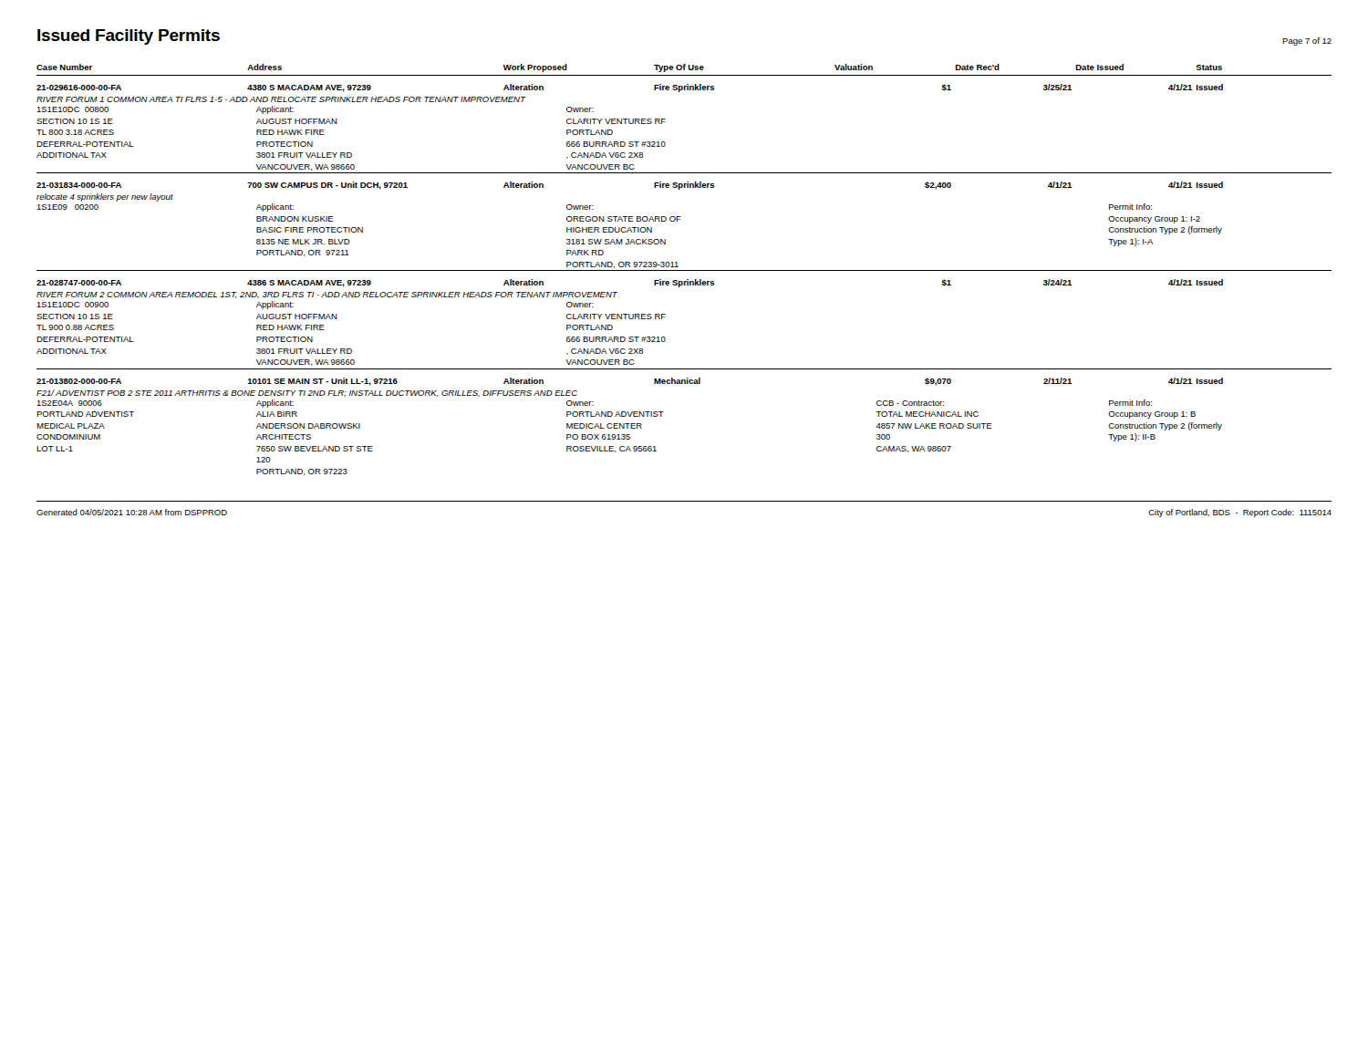Issued Facility Permits
Page 7 of 12
| Case Number | Address | Work Proposed | Type Of Use | Valuation | Date Rec'd | Date Issued | Status |
| --- | --- | --- | --- | --- | --- | --- | --- |
| 21-029616-000-00-FA | 4380 S MACADAM AVE, 97239 | Alteration | Fire Sprinklers | $1 | 3/25/21 | 4/1/21 | Issued |
| RIVER FORUM 1 COMMON AREA TI FLRS 1-5 - ADD AND RELOCATE SPRINKLER HEADS FOR TENANT IMPROVEMENT |
| 1S1E10DC 00800 SECTION 10 1S 1E TL 800 3.18 ACRES DEFERRAL-POTENTIAL ADDITIONAL TAX Applicant: AUGUST HOFFMAN RED HAWK FIRE PROTECTION 3801 FRUIT VALLEY RD VANCOUVER, WA 98660 Owner: CLARITY VENTURES RF PORTLAND 666 BURRARD ST #3210 , CANADA V6C 2X8 VANCOUVER BC |
| 21-031834-000-00-FA | 700 SW CAMPUS DR - Unit DCH, 97201 | Alteration | Fire Sprinklers | $2,400 | 4/1/21 | 4/1/21 | Issued |
| relocate 4 sprinklers per new layout |
| 1S1E09 00200 Applicant: BRANDON KUSKIE BASIC FIRE PROTECTION 8135 NE MLK JR. BLVD PORTLAND, OR 97211 Owner: OREGON STATE BOARD OF HIGHER EDUCATION 3181 SW SAM JACKSON PARK RD PORTLAND, OR 97239-3011 Permit Info: Occupancy Group 1: I-2 Construction Type 2 (formerly Type 1): I-A |
| 21-028747-000-00-FA | 4386 S MACADAM AVE, 97239 | Alteration | Fire Sprinklers | $1 | 3/24/21 | 4/1/21 | Issued |
| RIVER FORUM 2 COMMON AREA REMODEL 1ST, 2ND, 3RD FLRS TI - ADD AND RELOCATE SPRINKLER HEADS FOR TENANT IMPROVEMENT |
| 1S1E10DC 00900 SECTION 10 1S 1E TL 900 0.88 ACRES DEFERRAL-POTENTIAL ADDITIONAL TAX Applicant: AUGUST HOFFMAN RED HAWK FIRE PROTECTION 3801 FRUIT VALLEY RD VANCOUVER, WA 98660 Owner: CLARITY VENTURES RF PORTLAND 666 BURRARD ST #3210 , CANADA V6C 2X8 VANCOUVER BC |
| 21-013802-000-00-FA | 10101 SE MAIN ST - Unit LL-1, 97216 | Alteration | Mechanical | $9,070 | 2/11/21 | 4/1/21 | Issued |
| F21/ ADVENTIST POB 2 STE 2011 ARTHRITIS & BONE DENSITY TI 2ND FLR; INSTALL DUCTWORK, GRILLES, DIFFUSERS AND ELEC |
| 1S2E04A 90006 PORTLAND ADVENTIST MEDICAL PLAZA CONDOMINIUM LOT LL-1 Applicant: ALIA BIRR ANDERSON DABROWSKI ARCHITECTS 7650 SW BEVELAND ST STE 120 PORTLAND, OR 97223 Owner: PORTLAND ADVENTIST MEDICAL CENTER PO BOX 619135 ROSEVILLE, CA 95661 CCB - Contractor: TOTAL MECHANICAL INC 4857 NW LAKE ROAD SUITE 300 CAMAS, WA 98607 Permit Info: Occupancy Group 1: B Construction Type 2 (formerly Type 1): II-B |
Generated 04/05/2021 10:28 AM from DSPPROD
City of Portland, BDS - Report Code: 1115014